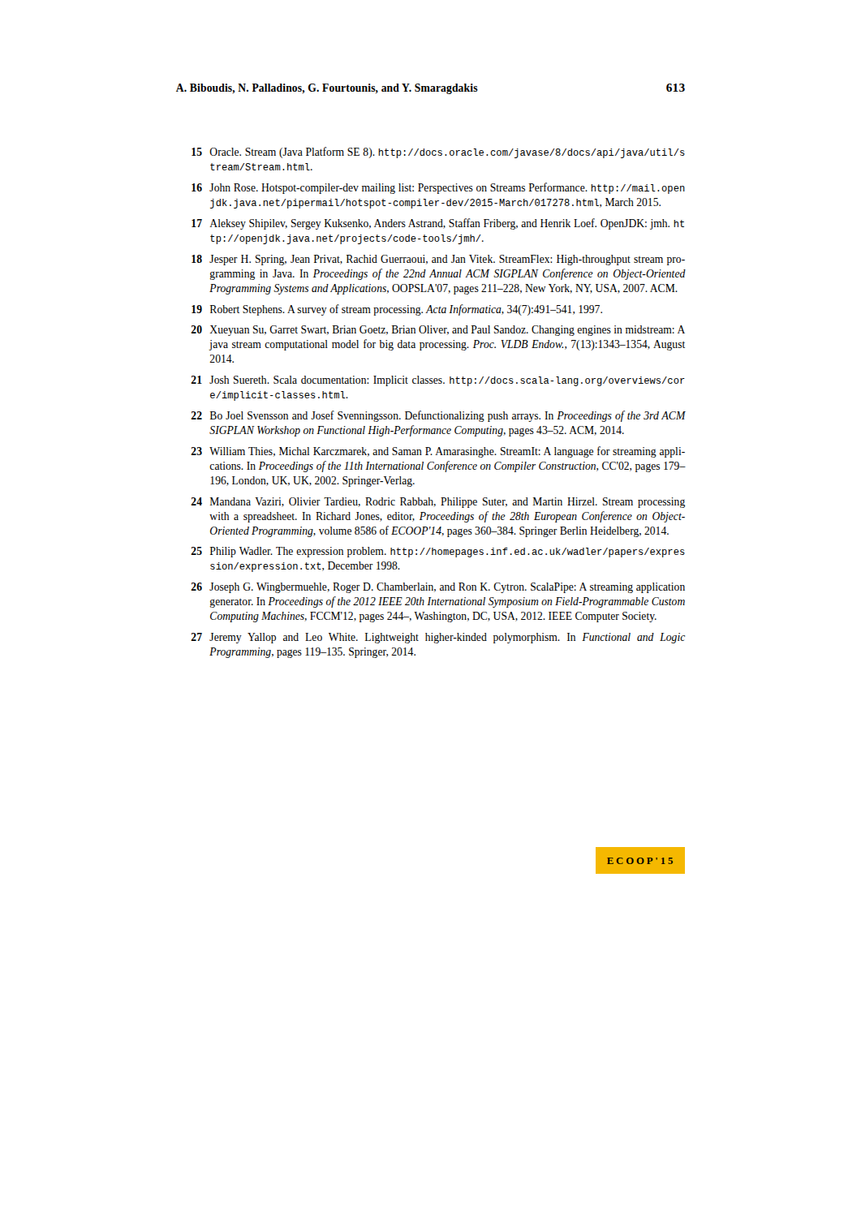A. Biboudis, N. Palladinos, G. Fourtounis, and Y. Smaragdakis 613
15 Oracle. Stream (Java Platform SE 8). http://docs.oracle.com/javase/8/docs/api/java/util/stream/Stream.html.
16 John Rose. Hotspot-compiler-dev mailing list: Perspectives on Streams Performance. http://mail.openjdk.java.net/pipermail/hotspot-compiler-dev/2015-March/017278.html, March 2015.
17 Aleksey Shipilev, Sergey Kuksenko, Anders Astrand, Staffan Friberg, and Henrik Loef. OpenJDK: jmh. http://openjdk.java.net/projects/code-tools/jmh/.
18 Jesper H. Spring, Jean Privat, Rachid Guerraoui, and Jan Vitek. StreamFlex: High-throughput stream programming in Java. In Proceedings of the 22nd Annual ACM SIGPLAN Conference on Object-Oriented Programming Systems and Applications, OOPSLA'07, pages 211–228, New York, NY, USA, 2007. ACM.
19 Robert Stephens. A survey of stream processing. Acta Informatica, 34(7):491–541, 1997.
20 Xueyuan Su, Garret Swart, Brian Goetz, Brian Oliver, and Paul Sandoz. Changing engines in midstream: A java stream computational model for big data processing. Proc. VLDB Endow., 7(13):1343–1354, August 2014.
21 Josh Suereth. Scala documentation: Implicit classes. http://docs.scala-lang.org/overviews/core/implicit-classes.html.
22 Bo Joel Svensson and Josef Svenningsson. Defunctionalizing push arrays. In Proceedings of the 3rd ACM SIGPLAN Workshop on Functional High-Performance Computing, pages 43–52. ACM, 2014.
23 William Thies, Michal Karczmarek, and Saman P. Amarasinghe. StreamIt: A language for streaming applications. In Proceedings of the 11th International Conference on Compiler Construction, CC'02, pages 179–196, London, UK, UK, 2002. Springer-Verlag.
24 Mandana Vaziri, Olivier Tardieu, Rodric Rabbah, Philippe Suter, and Martin Hirzel. Stream processing with a spreadsheet. In Richard Jones, editor, Proceedings of the 28th European Conference on Object-Oriented Programming, volume 8586 of ECOOP'14, pages 360–384. Springer Berlin Heidelberg, 2014.
25 Philip Wadler. The expression problem. http://homepages.inf.ed.ac.uk/wadler/papers/expression/expression.txt, December 1998.
26 Joseph G. Wingbermuehle, Roger D. Chamberlain, and Ron K. Cytron. ScalaPipe: A streaming application generator. In Proceedings of the 2012 IEEE 20th International Symposium on Field-Programmable Custom Computing Machines, FCCM'12, pages 244–, Washington, DC, USA, 2012. IEEE Computer Society.
27 Jeremy Yallop and Leo White. Lightweight higher-kinded polymorphism. In Functional and Logic Programming, pages 119–135. Springer, 2014.
ECOOP'15